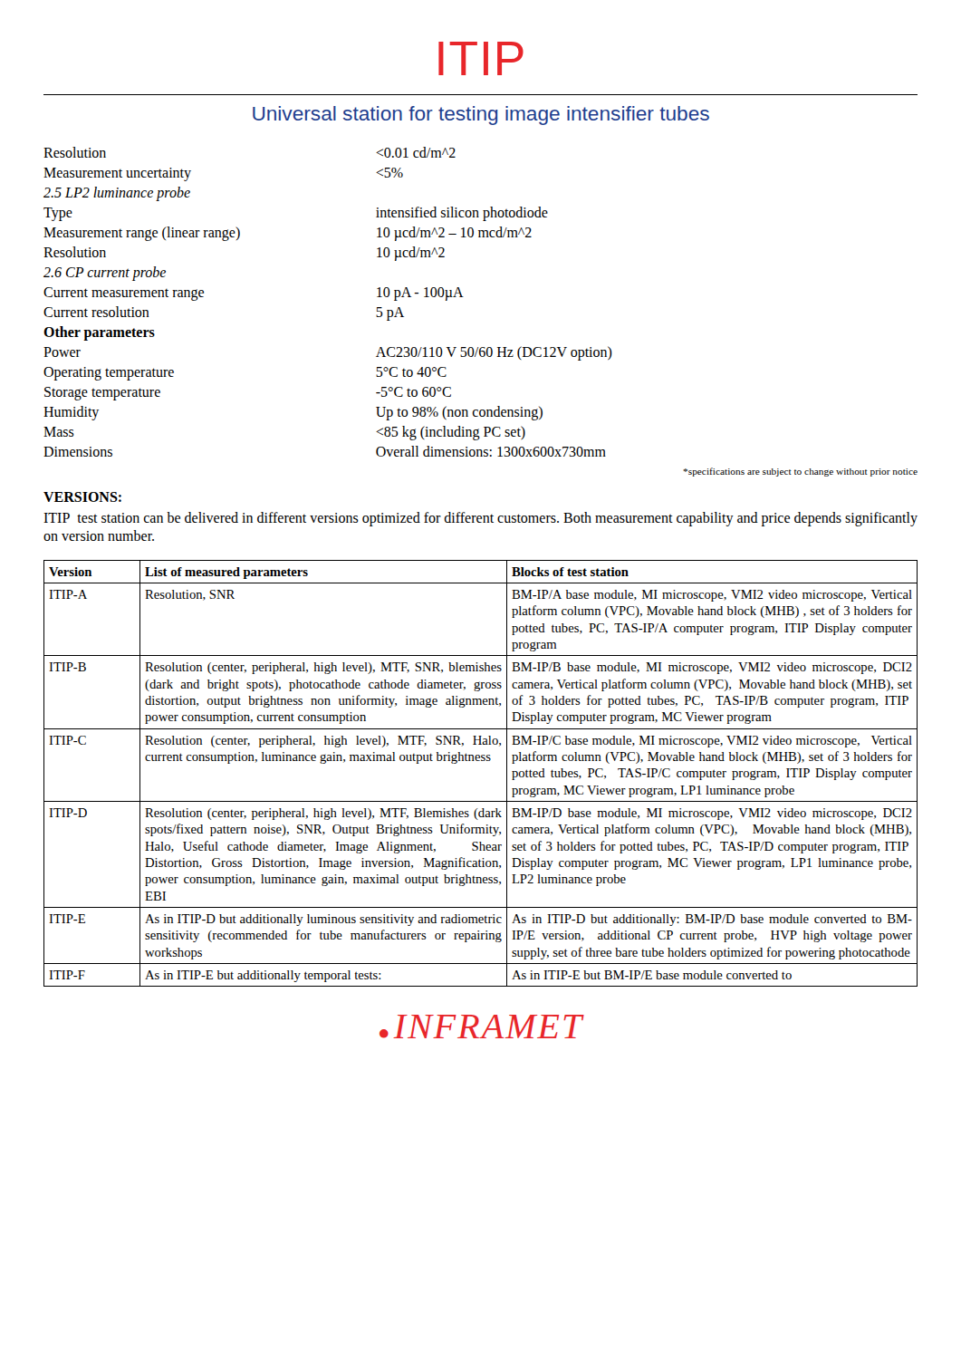ITIP
Universal station for testing image intensifier tubes
| Resolution | <0.01 cd/m^2 |
| Measurement uncertainty | <5% |
| 2.5 LP2 luminance probe |
| Type | intensified silicon photodiode |
| Measurement range (linear range) | 10 µcd/m^2 – 10 mcd/m^2 |
| Resolution | 10 µcd/m^2 |
| 2.6 CP current probe |
| Current measurement range | 10 pA - 100µA |
| Current resolution | 5 pA |
| Other parameters |
| Power | AC230/110 V 50/60 Hz (DC12V option) |
| Operating temperature | 5°C to 40°C |
| Storage temperature | -5°C to 60°C |
| Humidity | Up to 98% (non condensing) |
| Mass | <85 kg (including PC set) |
| Dimensions | Overall dimensions: 1300x600x730mm |
*specifications are subject to change without prior notice
VERSIONS:
ITIP test station can be delivered in different versions optimized for different customers. Both measurement capability and price depends significantly on version number.
| Version | List of measured parameters | Blocks of test station |
| --- | --- | --- |
| ITIP-A | Resolution, SNR | BM-IP/A base module, MI microscope, VMI2 video microscope, Vertical platform column (VPC), Movable hand block (MHB) , set of 3 holders for potted tubes, PC, TAS-IP/A computer program, ITIP Display computer program |
| ITIP-B | Resolution (center, peripheral, high level), MTF, SNR, blemishes (dark and bright spots), photocathode cathode diameter, gross distortion, output brightness non uniformity, image alignment, power consumption, current consumption | BM-IP/B base module, MI microscope, VMI2 video microscope, DCI2 camera, Vertical platform column (VPC), Movable hand block (MHB), set of 3 holders for potted tubes, PC, TAS-IP/B computer program, ITIP Display computer program, MC Viewer program |
| ITIP-C | Resolution (center, peripheral, high level), MTF, SNR, Halo, current consumption, luminance gain, maximal output brightness | BM-IP/C base module, MI microscope, VMI2 video microscope, Vertical platform column (VPC), Movable hand block (MHB), set of 3 holders for potted tubes, PC, TAS-IP/C computer program, ITIP Display computer program, MC Viewer program, LP1 luminance probe |
| ITIP-D | Resolution (center, peripheral, high level), MTF, Blemishes (dark spots/fixed pattern noise), SNR, Output Brightness Uniformity, Halo, Useful cathode diameter, Image Alignment, Shear Distortion, Gross Distortion, Image inversion, Magnification, power consumption, luminance gain, maximal output brightness, EBI | BM-IP/D base module, MI microscope, VMI2 video microscope, DCI2 camera, Vertical platform column (VPC), Movable hand block (MHB), set of 3 holders for potted tubes, PC, TAS-IP/D computer program, ITIP Display computer program, MC Viewer program, LP1 luminance probe, LP2 luminance probe |
| ITIP-E | As in ITIP-D but additionally luminous sensitivity and radiometric sensitivity (recommended for tube manufacturers or repairing workshops | As in ITIP-D but additionally: BM-IP/D base module converted to BM-IP/E version, additional CP current probe, HVP high voltage power supply, set of three bare tube holders optimized for powering photocathode |
| ITIP-F | As in ITIP-E but additionally temporal tests: | As in ITIP-E but BM-IP/E base module converted to |
• INFRAMET